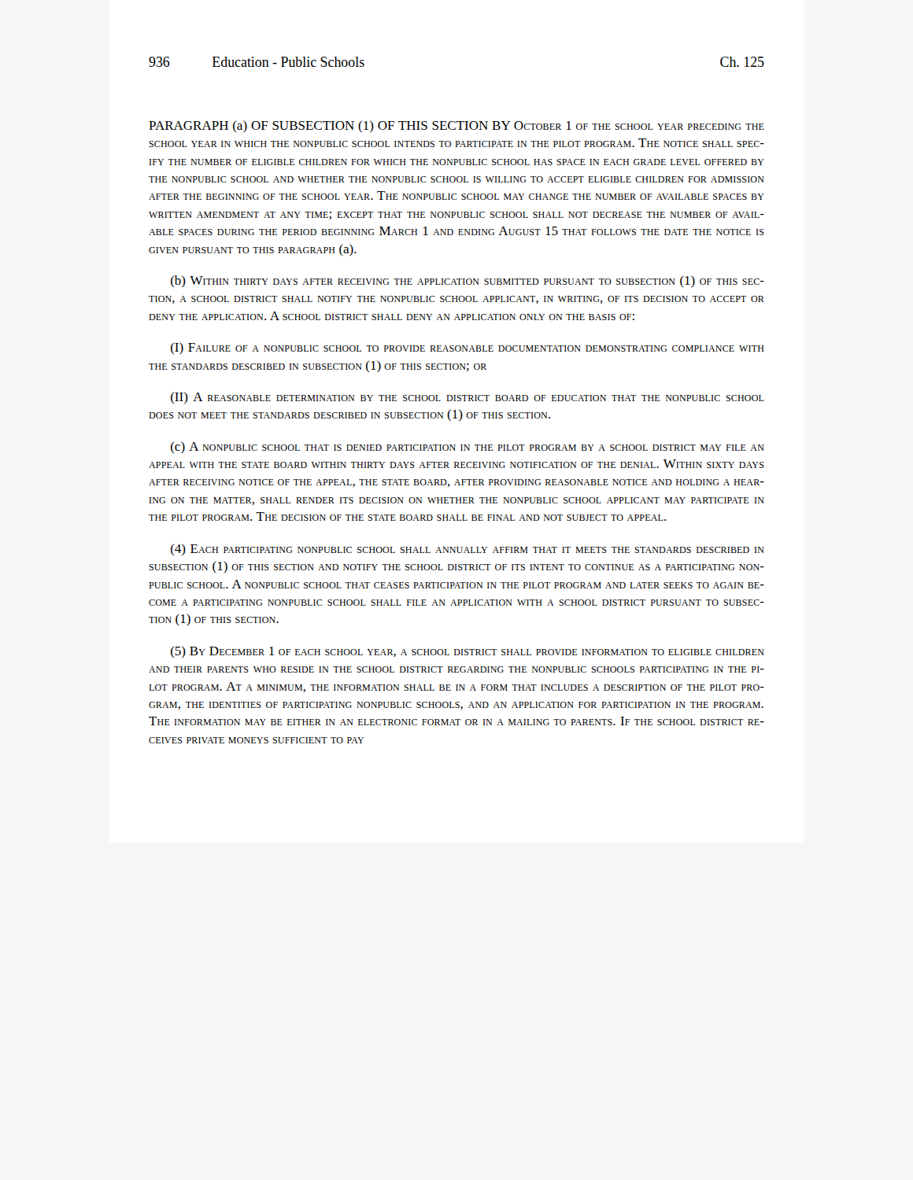936
Education - Public Schools
Ch. 125
PARAGRAPH (a) OF SUBSECTION (1) OF THIS SECTION BY October 1 of the school year preceding the school year in which the nonpublic school intends to participate in the pilot program. The notice shall specify the number of eligible children for which the nonpublic school has space in each grade level offered by the nonpublic school and whether the nonpublic school is willing to accept eligible children for admission after the beginning of the school year. The nonpublic school may change the number of available spaces by written amendment at any time; except that the nonpublic school shall not decrease the number of available spaces during the period beginning March 1 and ending August 15 that follows the date the notice is given pursuant to this paragraph (a).
(b) Within thirty days after receiving the application submitted pursuant to subsection (1) of this section, a school district shall notify the nonpublic school applicant, in writing, of its decision to accept or deny the application. A school district shall deny an application only on the basis of:
(I) Failure of a nonpublic school to provide reasonable documentation demonstrating compliance with the standards described in subsection (1) of this section; or
(II) A reasonable determination by the school district board of education that the nonpublic school does not meet the standards described in subsection (1) of this section.
(c) A nonpublic school that is denied participation in the pilot program by a school district may file an appeal with the state board within thirty days after receiving notification of the denial. Within sixty days after receiving notice of the appeal, the state board, after providing reasonable notice and holding a hearing on the matter, shall render its decision on whether the nonpublic school applicant may participate in the pilot program. The decision of the state board shall be final and not subject to appeal.
(4) Each participating nonpublic school shall annually affirm that it meets the standards described in subsection (1) of this section and notify the school district of its intent to continue as a participating nonpublic school. A nonpublic school that ceases participation in the pilot program and later seeks to again become a participating nonpublic school shall file an application with a school district pursuant to subsection (1) of this section.
(5) By December 1 of each school year, a school district shall provide information to eligible children and their parents who reside in the school district regarding the nonpublic schools participating in the pilot program. At a minimum, the information shall be in a form that includes a description of the pilot program, the identities of participating nonpublic schools, and an application for participation in the program. The information may be either in an electronic format or in a mailing to parents. If the school district receives private moneys sufficient to pay